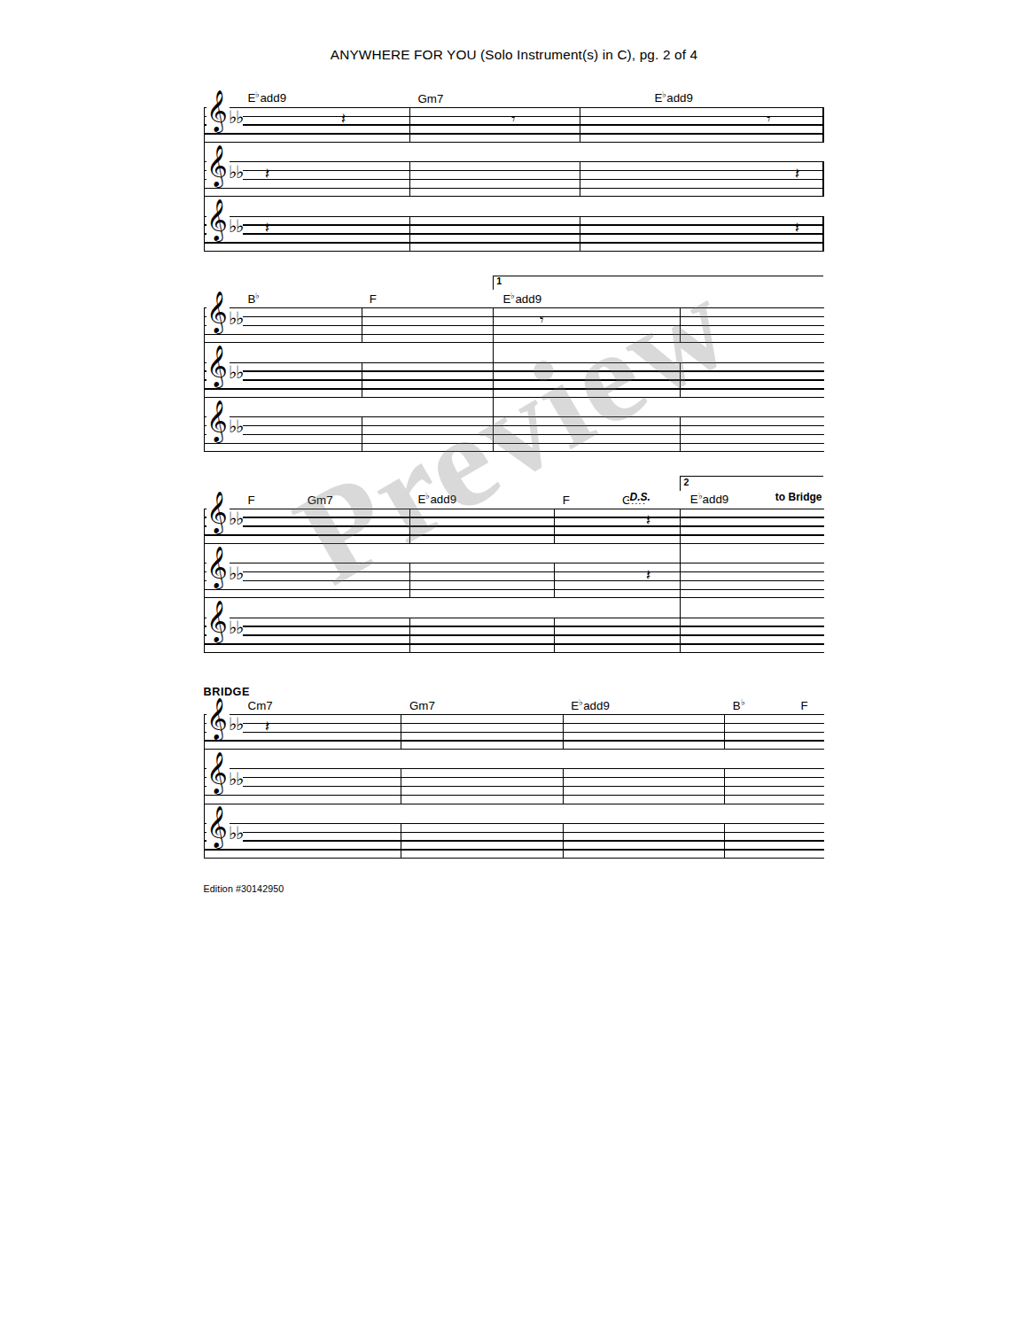Preview
ANYWHERE FOR YOU (Solo Instrument(s) in C), pg. 2 of 4
E♭add9 Gm7 E♭add9
𝄞 ♭♭ 𝄽 𝄾 𝄾
𝄞 ♭♭ 𝄽 𝄽
𝄞 ♭♭ 𝄽 𝄽
B♭ F E♭add9
1
𝄞 ♭♭ 𝄾 𝄻
𝄞 ♭♭ 𝄻 𝄻
𝄞 ♭♭ 𝄻
F Gm7 E♭add9 F Gm7 E♭add9
2
𝄞 ♭♭ 𝄻 𝄻 𝄽 𝄻 D.S. to Bridge
𝄞 ♭♭ 𝄻 𝄻 𝄻 𝄽
𝄞 ♭♭
BRIDGE Cm7 Gm7 E♭add9 B♭ F
𝄞 ♭♭ 𝄽
𝄞 ♭♭
𝄞 ♭♭
Edition #30142950
Page 2 of 4. Three-staff score in B-flat major / G minor key signature (two flats). System 1 chords: E-flat add9, G minor 7, E-flat add9. System 2 chords: B-flat, F, then first repeat ending with E-flat add9. System 3 chords: F, G minor 7, E-flat add9, F, G minor 7, then second repeat ending with E-flat add9, marked D.S. to Bridge. System 4, labeled BRIDGE, chords: C minor 7, G minor 7, E-flat add9, B-flat, F. Edition number 30142950. Watermark reads Preview.